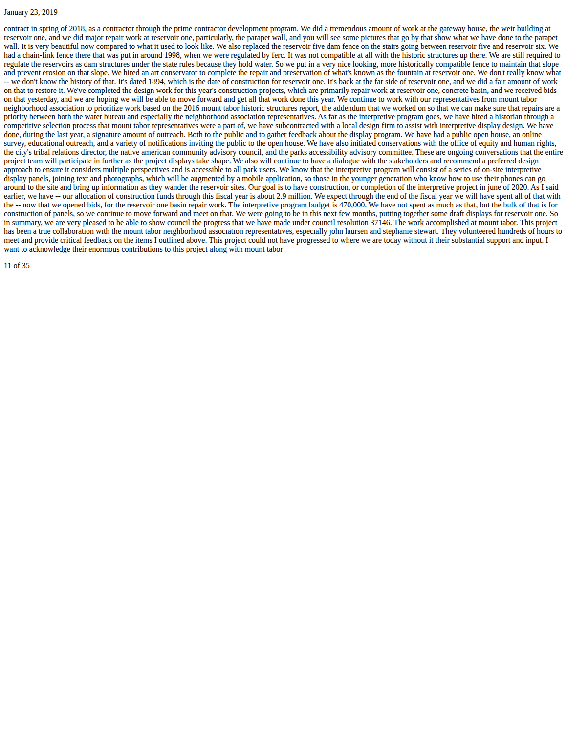January 23, 2019
contract in spring of 2018, as a contractor through the prime contractor development program. We did a tremendous amount of work at the gateway house, the weir building at reservoir one, and we did major repair work at reservoir one, particularly, the parapet wall, and you will see some pictures that go by that show what we have done to the parapet wall. It is very beautiful now compared to what it used to look like. We also replaced the reservoir five dam fence on the stairs going between reservoir five and reservoir six. We had a chain-link fence there that was put in around 1998, when we were regulated by ferc. It was not compatible at all with the historic structures up there. We are still required to regulate the reservoirs as dam structures under the state rules because they hold water. So we put in a very nice looking, more historically compatible fence to maintain that slope and prevent erosion on that slope. We hired an art conservator to complete the repair and preservation of what's known as the fountain at reservoir one. We don't really know what -- we don't know the history of that. It's dated 1894, which is the date of construction for reservoir one. It's back at the far side of reservoir one, and we did a fair amount of work on that to restore it. We've completed the design work for this year's construction projects, which are primarily repair work at reservoir one, concrete basin, and we received bids on that yesterday, and we are hoping we will be able to move forward and get all that work done this year. We continue to work with our representatives from mount tabor neighborhood association to prioritize work based on the 2016 mount tabor historic structures report, the addendum that we worked on so that we can make sure that repairs are a priority between both the water bureau and especially the neighborhood association representatives. As far as the interpretive program goes, we have hired a historian through a competitive selection process that mount tabor representatives were a part of, we have subcontracted with a local design firm to assist with interpretive display design. We have done, during the last year, a signature amount of outreach. Both to the public and to gather feedback about the display program. We have had a public open house, an online survey, educational outreach, and a variety of notifications inviting the public to the open house. We have also initiated conservations with the office of equity and human rights, the city's tribal relations director, the native american community advisory council, and the parks accessibility advisory committee. These are ongoing conversations that the entire project team will participate in further as the project displays take shape. We also will continue to have a dialogue with the stakeholders and recommend a preferred design approach to ensure it considers multiple perspectives and is accessible to all park users. We know that the interpretive program will consist of a series of on-site interpretive display panels, joining text and photographs, which will be augmented by a mobile application, so those in the younger generation who know how to use their phones can go around to the site and bring up information as they wander the reservoir sites. Our goal is to have construction, or completion of the interpretive project in june of 2020. As I said earlier, we have -- our allocation of construction funds through this fiscal year is about 2.9 million. We expect through the end of the fiscal year we will have spent all of that with the -- now that we opened bids, for the reservoir one basin repair work. The interpretive program budget is 470,000. We have not spent as much as that, but the bulk of that is for construction of panels, so we continue to move forward and meet on that. We were going to be in this next few months, putting together some draft displays for reservoir one. So in summary, we are very pleased to be able to show council the progress that we have made under council resolution 37146. The work accomplished at mount tabor. This project has been a true collaboration with the mount tabor neighborhood association representatives, especially john laursen and stephanie stewart. They volunteered hundreds of hours to meet and provide critical feedback on the items I outlined above. This project could not have progressed to where we are today without it their substantial support and input. I want to acknowledge their enormous contributions to this project along with mount tabor
11 of 35